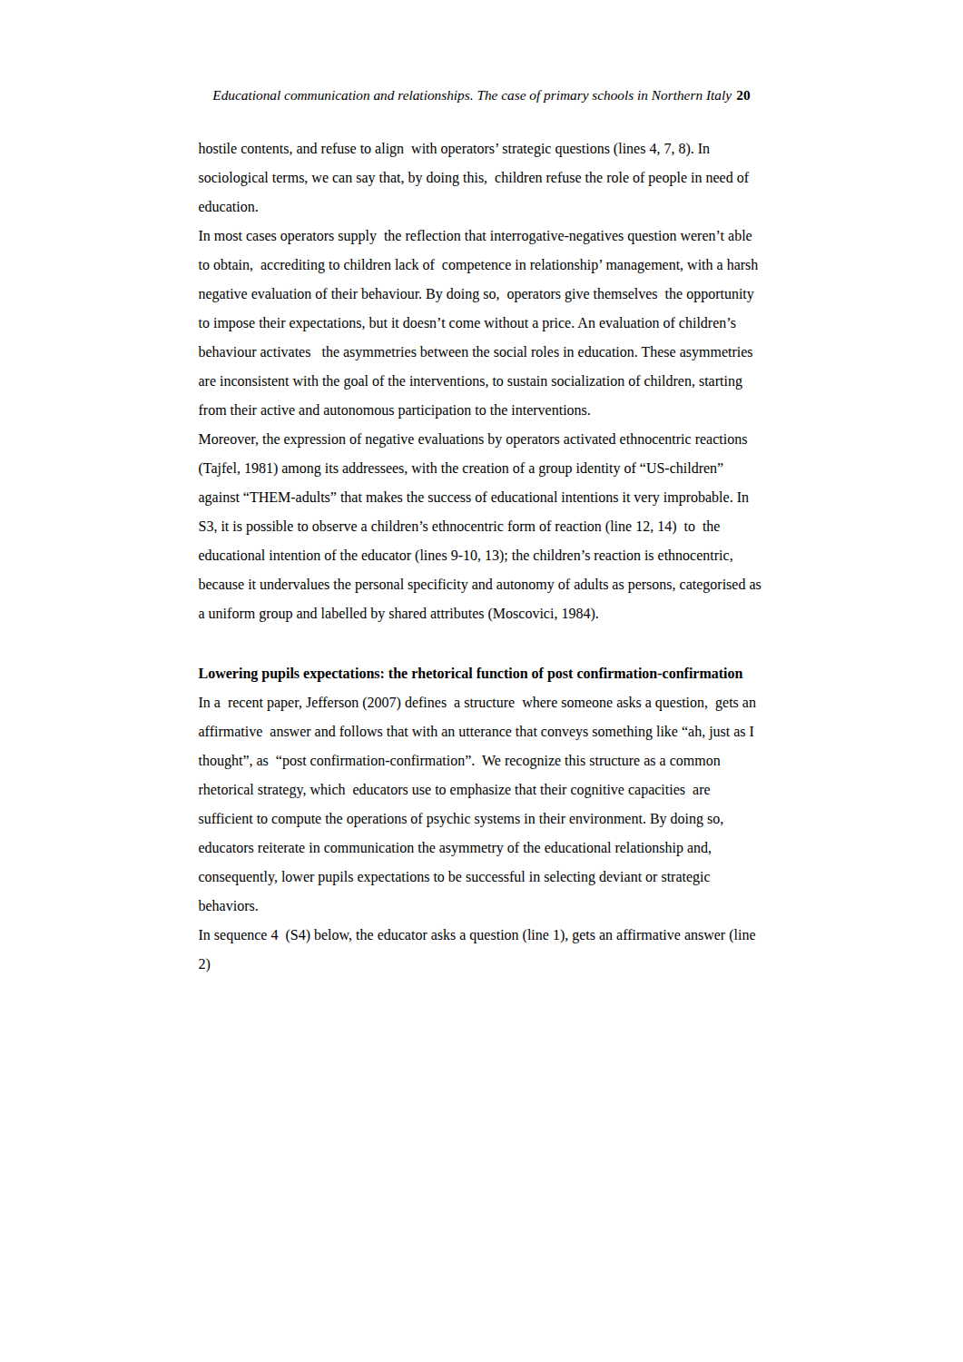Educational communication and relationships. The case of primary schools in Northern Italy20
hostile contents, and refuse to align with operators’ strategic questions (lines 4, 7, 8). In sociological terms, we can say that, by doing this, children refuse the role of people in need of education.
In most cases operators supply the reflection that interrogative-negatives question weren’t able to obtain, accrediting to children lack of competence in relationship’ management, with a harsh negative evaluation of their behaviour. By doing so, operators give themselves the opportunity to impose their expectations, but it doesn’t come without a price. An evaluation of children’s behaviour activates the asymmetries between the social roles in education. These asymmetries are inconsistent with the goal of the interventions, to sustain socialization of children, starting from their active and autonomous participation to the interventions.
Moreover, the expression of negative evaluations by operators activated ethnocentric reactions (Tajfel, 1981) among its addressees, with the creation of a group identity of “US-children” against “THEM-adults” that makes the success of educational intentions it very improbable. In S3, it is possible to observe a children’s ethnocentric form of reaction (line 12, 14) to the educational intention of the educator (lines 9-10, 13); the children’s reaction is ethnocentric, because it undervalues the personal specificity and autonomy of adults as persons, categorised as a uniform group and labelled by shared attributes (Moscovici, 1984).
Lowering pupils expectations: the rhetorical function of post confirmation-confirmation
In a recent paper, Jefferson (2007) defines a structure where someone asks a question, gets an affirmative answer and follows that with an utterance that conveys something like “ah, just as I thought”, as “post confirmation-confirmation”. We recognize this structure as a common rhetorical strategy, which educators use to emphasize that their cognitive capacities are sufficient to compute the operations of psychic systems in their environment. By doing so, educators reiterate in communication the asymmetry of the educational relationship and, consequently, lower pupils expectations to be successful in selecting deviant or strategic behaviors.
In sequence 4 (S4) below, the educator asks a question (line 1), gets an affirmative answer (line 2)